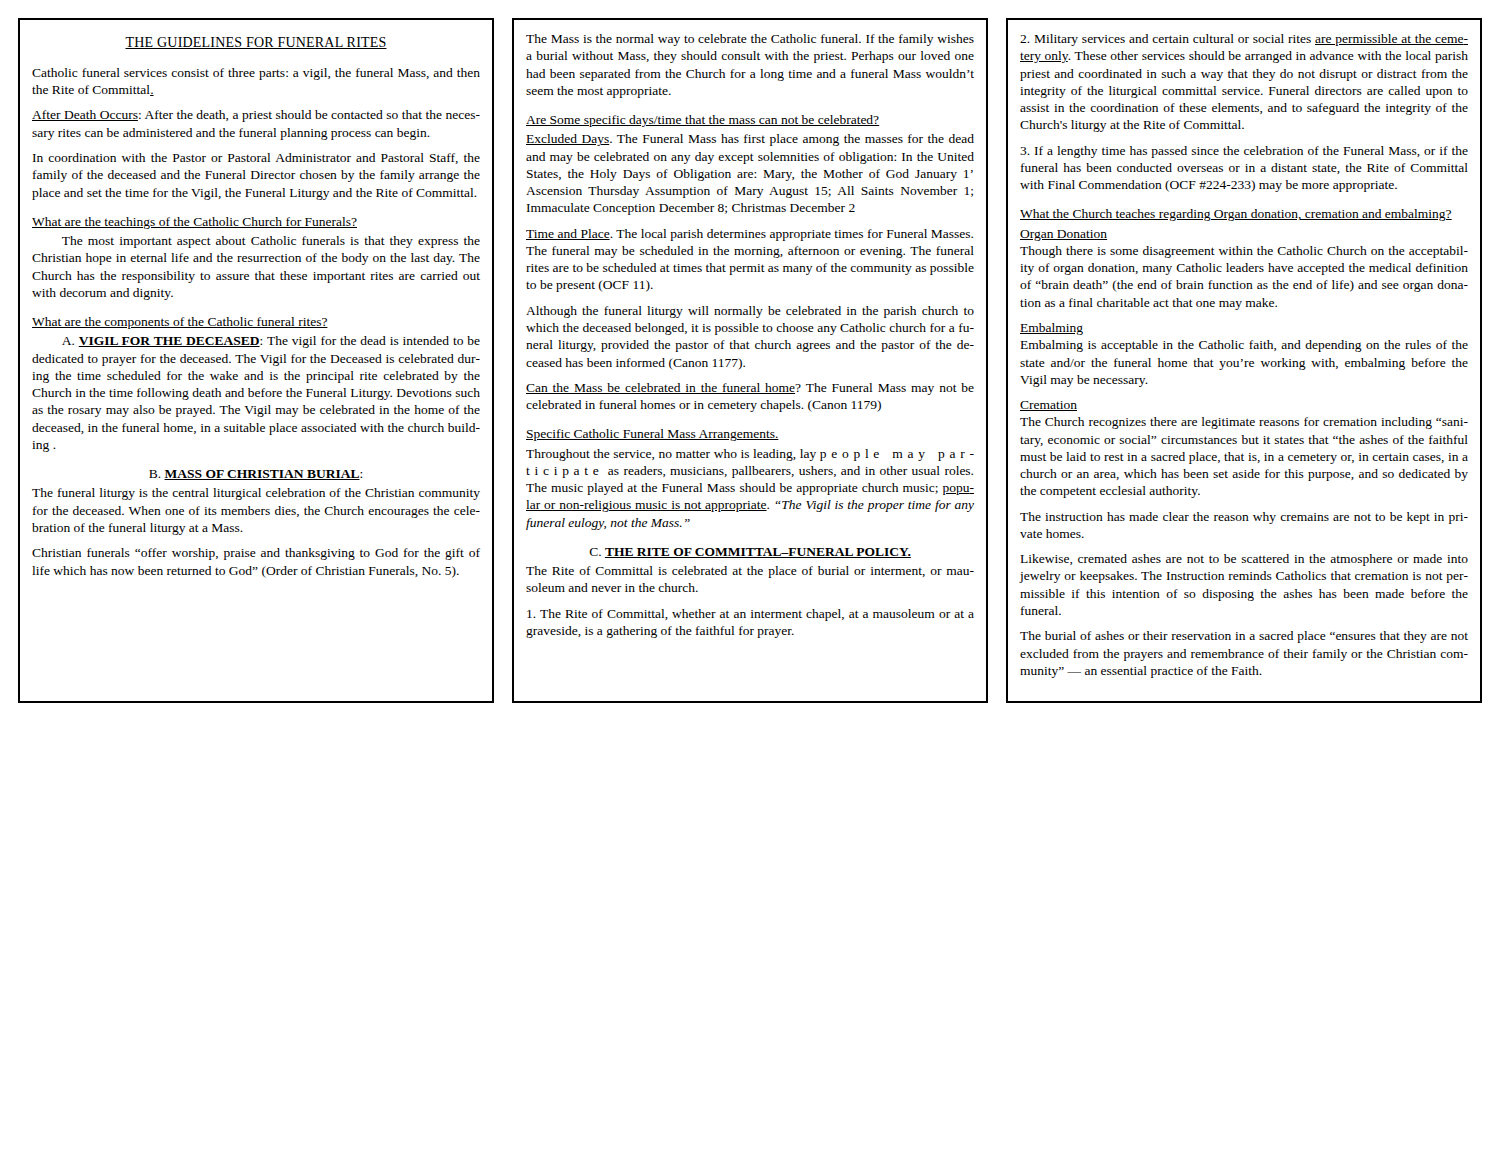THE GUIDELINES FOR FUNERAL RITES
Catholic funeral services consist of three parts: a vigil, the funeral Mass, and then the Rite of Committal.
After Death Occurs: After the death, a priest should be contacted so that the necessary rites can be administered and the funeral planning process can begin.
In coordination with the Pastor or Pastoral Administrator and Pastoral Staff, the family of the deceased and the Funeral Director chosen by the family arrange the place and set the time for the Vigil, the Funeral Liturgy and the Rite of Committal.
What are the teachings of the Catholic Church for Funerals?
The most important aspect about Catholic funerals is that they express the Christian hope in eternal life and the resurrection of the body on the last day. The Church has the responsibility to assure that these important rites are carried out with decorum and dignity.
What are the components of the Catholic funeral rites?
A. VIGIL FOR THE DECEASED: The vigil for the dead is intended to be dedicated to prayer for the deceased. The Vigil for the Deceased is celebrated during the time scheduled for the wake and is the principal rite celebrated by the Church in the time following death and before the Funeral Liturgy. Devotions such as the rosary may also be prayed. The Vigil may be celebrated in the home of the deceased, in the funeral home, in a suitable place associated with the church building .
B. MASS OF CHRISTIAN BURIAL:
The funeral liturgy is the central liturgical celebration of the Christian community for the deceased. When one of its members dies, the Church encourages the celebration of the funeral liturgy at a Mass.
Christian funerals “offer worship, praise and thanksgiving to God for the gift of life which has now been returned to God” (Order of Christian Funerals, No. 5).
The Mass is the normal way to celebrate the Catholic funeral. If the family wishes a burial without Mass, they should consult with the priest. Perhaps our loved one had been separated from the Church for a long time and a funeral Mass wouldn’t seem the most appropriate.
Are Some specific days/time that the mass can not be celebrated?
Excluded Days. The Funeral Mass has first place among the masses for the dead and may be celebrated on any day except solemnities of obligation: In the United States, the Holy Days of Obligation are: Mary, the Mother of God January 1’ Ascension Thursday Assumption of Mary August 15; All Saints November 1; Immaculate Conception December 8; Christmas December 2
Time and Place. The local parish determines appropriate times for Funeral Masses. The funeral may be scheduled in the morning, afternoon or evening. The funeral rites are to be scheduled at times that permit as many of the community as possible to be present (OCF 11).
Although the funeral liturgy will normally be celebrated in the parish church to which the deceased belonged, it is possible to choose any Catholic church for a funeral liturgy, provided the pastor of that church agrees and the pastor of the deceased has been informed (Canon 1177).
Can the Mass be celebrated in the funeral home? The Funeral Mass may not be celebrated in funeral homes or in cemetery chapels. (Canon 1179)
Specific Catholic Funeral Mass Arrangements.
Throughout the service, no matter who is leading, lay people may participate as readers, musicians, pallbearers, ushers, and in other usual roles. The music played at the Funeral Mass should be appropriate church music; popular or non-religious music is not appropriate. “The Vigil is the proper time for any funeral eulogy, not the Mass.”
C. THE RITE OF COMMITTAL–FUNERAL POLICY.
The Rite of Committal is celebrated at the place of burial or interment, or mausoleum and never in the church.
1. The Rite of Committal, whether at an interment chapel, at a mausoleum or at a graveside, is a gathering of the faithful for prayer.
2. Military services and certain cultural or social rites are permissible at the cemetery only. These other services should be arranged in advance with the local parish priest and coordinated in such a way that they do not disrupt or distract from the integrity of the liturgical committal service. Funeral directors are called upon to assist in the coordination of these elements, and to safeguard the integrity of the Church's liturgy at the Rite of Committal.
3. If a lengthy time has passed since the celebration of the Funeral Mass, or if the funeral has been conducted overseas or in a distant state, the Rite of Committal with Final Commendation (OCF #224-233) may be more appropriate.
What the Church teaches regarding Organ donation, cremation and embalming?
Organ Donation
Though there is some disagreement within the Catholic Church on the acceptability of organ donation, many Catholic leaders have accepted the medical definition of “brain death” (the end of brain function as the end of life) and see organ donation as a final charitable act that one may make.
Embalming
Embalming is acceptable in the Catholic faith, and depending on the rules of the state and/or the funeral home that you’re working with, embalming before the Vigil may be necessary.
Cremation
The Church recognizes there are legitimate reasons for cremation including “sanitary, economic or social” circumstances but it states that “the ashes of the faithful must be laid to rest in a sacred place, that is, in a cemetery or, in certain cases, in a church or an area, which has been set aside for this purpose, and so dedicated by the competent ecclesial authority.
The instruction has made clear the reason why cremains are not to be kept in private homes.
Likewise, cremated ashes are not to be scattered in the atmosphere or made into jewelry or keepsakes. The Instruction reminds Catholics that cremation is not permissible if this intention of so disposing the ashes has been made before the funeral.
The burial of ashes or their reservation in a sacred place “ensures that they are not excluded from the prayers and remembrance of their family or the Christian community” — an essential practice of the Faith.